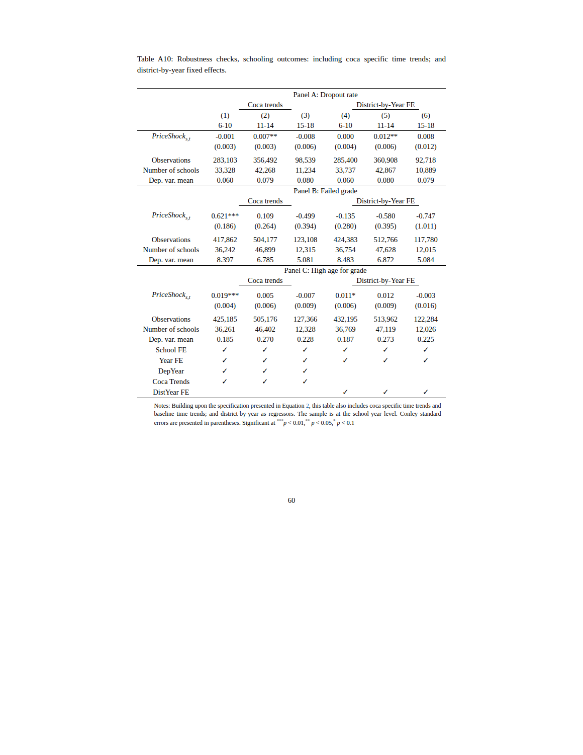Table A10: Robustness checks, schooling outcomes: including coca specific time trends; and district-by-year fixed effects.
| | Panel A: Dropout rate |
| | Coca trends | District-by-Year FE |
| | (1) | (2) | (3) | (4) | (5) | (6) |
| | 6-10 | 11-14 | 15-18 | 6-10 | 11-14 | 15-18 |
| PriceShock s,t | -0.001 | 0.007** | -0.008 | 0.000 | 0.012** | 0.008 |
| | (0.003) | (0.003) | (0.006) | (0.004) | (0.006) | (0.012) |
| Observations | 283,103 | 356,492 | 98,539 | 285,400 | 360,908 | 92,718 |
| Number of schools | 33,328 | 42,268 | 11,234 | 33,737 | 42,867 | 10,889 |
| Dep. var. mean | 0.060 | 0.079 | 0.080 | 0.060 | 0.080 | 0.079 |
| | Panel B: Failed grade |
| | Coca trends | District-by-Year FE |
| PriceShock s,t | 0.621*** | 0.109 | -0.499 | -0.135 | -0.580 | -0.747 |
| | (0.186) | (0.264) | (0.394) | (0.280) | (0.395) | (1.011) |
| Observations | 417,862 | 504,177 | 123,108 | 424,383 | 512,766 | 117,780 |
| Number of schools | 36,242 | 46,899 | 12,315 | 36,754 | 47,628 | 12,015 |
| Dep. var. mean | 8.397 | 6.785 | 5.081 | 8.483 | 6.872 | 5.084 |
| | Panel C: High age for grade |
| | Coca trends | District-by-Year FE |
| PriceShock s,t | 0.019*** | 0.005 | -0.007 | 0.011* | 0.012 | -0.003 |
| | (0.004) | (0.006) | (0.009) | (0.006) | (0.009) | (0.016) |
| Observations | 425,185 | 505,176 | 127,366 | 432,195 | 513,962 | 122,284 |
| Number of schools | 36,261 | 46,402 | 12,328 | 36,769 | 47,119 | 12,026 |
| Dep. var. mean | 0.185 | 0.270 | 0.228 | 0.187 | 0.273 | 0.225 |
| School FE | ✓ | ✓ | ✓ | ✓ | ✓ | ✓ |
| Year FE | ✓ | ✓ | ✓ | ✓ | ✓ | ✓ |
| DepYear | ✓ | ✓ | ✓ | | | |
| Coca Trends | ✓ | ✓ | ✓ | | | |
| DistYear FE | | | | ✓ | ✓ | ✓ |
Notes: Building upon the specification presented in Equation 2, this table also includes coca specific time trends and baseline time trends; and district-by-year as regressors. The sample is at the school-year level. Conley standard errors are presented in parentheses. Significant at ***p < 0.01,** p < 0.05,* p < 0.1
60